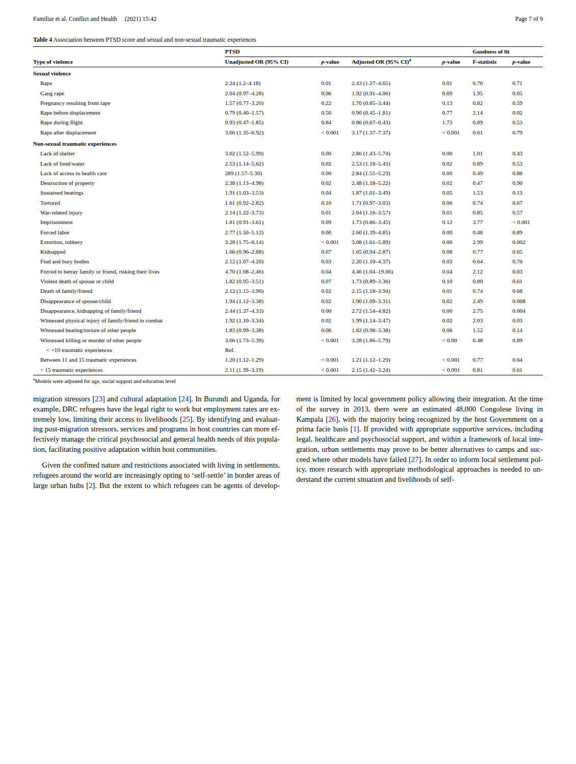Familiar et al. Conflict and Health (2021) 15:42
Page 7 of 9
Table 4 Association between PTSD score and sexual and non-sexual traumatic experiences
| Type of violence | PTSD | Goodness of fit |
| --- | --- | --- |
| Unadjusted OR (95% CI) | p -value | Adjusted OR (95% CI) a | p -value | F-statistic | p -value |
| Sexual violence |
| Rape | 2.24 (1.2–4.18) | 0.01 | 2.43 (1.27–4.65) | 0.01 | 0.70 | 0.71 |
| Gang rape | 2.04 (0.97–4.28) | 0.06 | 1.92 (0.91–4.06) | 0.09 | 1.95 | 0.05 |
| Pregnancy resulting from rape | 1.57 (0.77–3.20) | 0.22 | 1.70 (0.85–3.44) | 0.13 | 0.82 | 0.59 |
| Rape before displacement | 0.79 (0.40–1.57) | 0.50 | 0.90 (0.45–1.81) | 0.77 | 2.14 | 0.02 |
| Rape during flight | 0.93 (0.47–1.85) | 0.84 | 0.86 (0.67–0.43) | 1.73 | 0.89 | 0.53 |
| Rape after displacement | 3.06 (1.35–6.92) | < 0.001 | 3.17 (1.37–7.37) | < 0.001 | 0.61 | 0.79 |
| Non-sexual traumatic experiences |
| Lack of shelter | 3.02 (1.52–5.99) | 0.00 | 2.86 (1.43–5.74) | 0.00 | 1.01 | 0.43 |
| Lack of food/water | 2.53 (1.14–5.62) | 0.02 | 2.53 (1.18–5.43) | 0.02 | 0.89 | 0.53 |
| Lack of access to health care | 289 (1.57–5.30) | 0.00 | 2.84 (1.55–5.23) | 0.00 | 0.49 | 0.88 |
| Destruction of property | 2.38 (1.13–4.98) | 0.02 | 2.48 (1.18–5.22) | 0.02 | 0.47 | 0.90 |
| Sustained beatings | 1.91 (1.03–3.53) | 0.04 | 1.87 (1.01–3.49) | 0.05 | 1.53 | 0.13 |
| Tortured | 1.61 (0.92–2.82) | 0.10 | 1.71 (0.97–3.03) | 0.06 | 0.74 | 0.67 |
| War-related injury | 2.14 (1.22–3.73) | 0.01 | 2.04 (1.16–3.57) | 0.01 | 0.85 | 0.57 |
| Imprisonment | 1.81 (0.91–3.61) | 0.09 | 1.73 (0.86–3.45) | 0.12 | 3.77 | < 0.001 |
| Forced labor | 2.77 (1.50–5.12) | 0.00 | 2.60 (1.39–4.85) | 0.00 | 0.48 | 0.89 |
| Extortion, robbery | 3.28 (1.75–6.14) | < 0.001 | 3.08 (1.61–5.89) | 0.00 | 2.99 | 0.002 |
| Kidnapped | 1.66 (0.96–2.88) | 0.07 | 1.65 (0.94–2.87) | 0.08 | 0.77 | 0.65 |
| Find and bury bodies | 2.12 (1.07–4.20) | 0.03 | 2.20 (1.10–4.37) | 0.03 | 0.64 | 0.76 |
| Forced to betray family or friend, risking their lives | 4.70 (1.08–2.46) | 0.04 | 4.46 (1.04–19.06) | 0.04 | 2.12 | 0.03 |
| Violent death of spouse or child | 1.82 (0.95–3.51) | 0.07 | 1.73 (0.89–3.36) | 0.10 | 0.80 | 0.61 |
| Death of family/friend | 2.12 (1.15–3.90) | 0.02 | 2.15 (1.18–3.94) | 0.01 | 0.74 | 0.68 |
| Disappearance of spouse/child | 1.94 (1.12–3.38) | 0.02 | 1.90 (1.09–3.31) | 0.02 | 2.49 | 0.008 |
| Disappearance, kidnapping of family/friend | 2.44 (1.37–4.33) | 0.00 | 2.72 (1.54–4.82) | 0.00 | 2.75 | 0.004 |
| Witnessed physical injury of family/friend in combat | 1.92 (1.10–3.34) | 0.02 | 1.99 (1.14–3.47) | 0.02 | 2.03 | 0.03 |
| Witnessed beating/torture of other people | 1.83 (0.99–3.38) | 0.06 | 1.82 (0.98–3.38) | 0.06 | 1.52 | 0.14 |
| Witnessed killing or murder of other people | 3.06 (1.73–5.39) | < 0.001 | 3.28 (1.86–5.79) | < 0.00 | 0.48 | 0.89 |
| < =10 traumatic experiences | Ref. | | | | | |
| Between 11 and 15 traumatic experiences | 1.20 (1.12–1.29) | < 0.001 | 1.21 (1.12–1.29) | < 0.001 | 0.77 | 0.64 |
| > 15 traumatic experiences | 2.11 (1.39–3.19) | < 0.001 | 2.15 (1.42–3.24) | < 0.001 | 0.81 | 0.61 |
aModels were adjusted for age, social support and education level
migration stressors [23] and cultural adaptation [24]. In Burundi and Uganda, for example, DRC refugees have the legal right to work but employment rates are extremely low, limiting their access to livelihoods [25]. By identifying and evaluating post-migration stressors, services and programs in host countries can more effectively manage the critical psychosocial and general health needs of this population, facilitating positive adaptation within host communities.
Given the confined nature and restrictions associated with living in settlements, refugees around the world are increasingly opting to ‘self-settle’ in border areas of large urban hubs [2]. But the extent to which refugees can be agents of development is limited by local government policy allowing their integration. At the time of the survey in 2013, there were an estimated 48,000 Congolese living in Kampala [26], with the majority being recognized by the host Government on a prima facie basis [1]. If provided with appropriate supportive services, including legal, healthcare and psychosocial support, and within a framework of local integration, urban settlements may prove to be better alternatives to camps and succeed where other models have failed [27]. In order to inform local settlement policy, more research with appropriate methodological approaches is needed to understand the current situation and livelihoods of self-